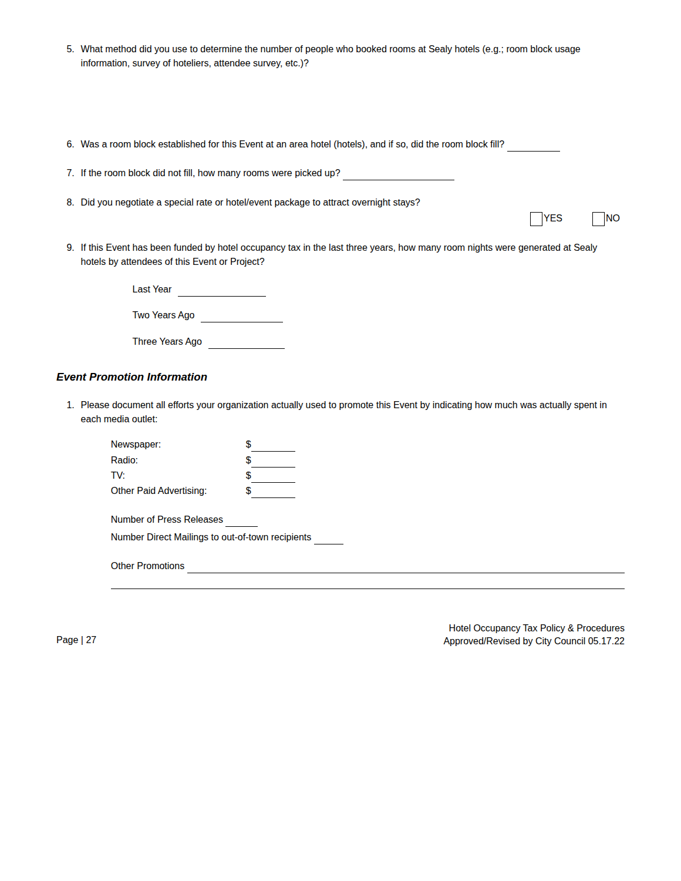What method did you use to determine the number of people who booked rooms at Sealy hotels (e.g.; room block usage information, survey of hoteliers, attendee survey, etc.)?
Was a room block established for this Event at an area hotel (hotels), and if so, did the room block fill?
If the room block did not fill, how many rooms were picked up?
Did you negotiate a special rate or hotel/event package to attract overnight stays?
YES NO
If this Event has been funded by hotel occupancy tax in the last three years, how many room nights were generated at Sealy hotels by attendees of this Event or Project?
Last Year
Two Years Ago
Three Years Ago
Event Promotion Information
Please document all efforts your organization actually used to promote this Event by indicating how much was actually spent in each media outlet:
| Newspaper: | $ |
| Radio: | $ |
| TV: | $ |
| Other Paid Advertising: | $ |
Number of Press Releases
Number Direct Mailings to out-of-town recipients
Other Promotions
Page | 27
Hotel Occupancy Tax Policy & Procedures
Approved/Revised by City Council 05.17.22